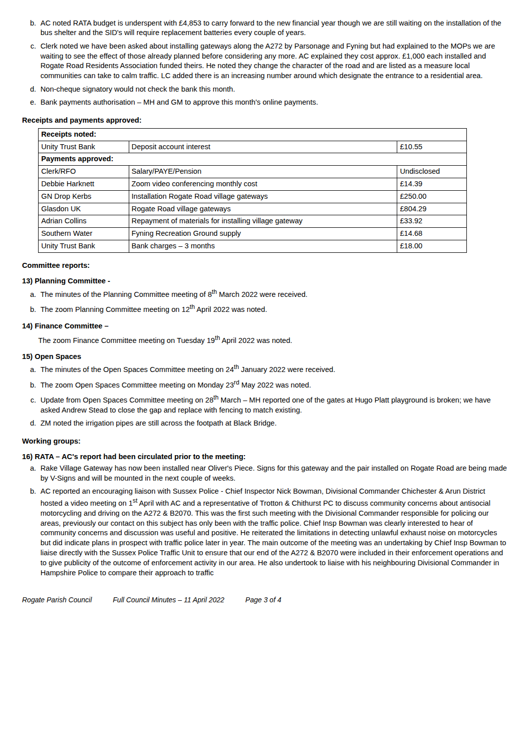AC noted RATA budget is underspent with £4,853 to carry forward to the new financial year though we are still waiting on the installation of the bus shelter and the SID's will require replacement batteries every couple of years.
Clerk noted we have been asked about installing gateways along the A272 by Parsonage and Fyning but had explained to the MOPs we are waiting to see the effect of those already planned before considering any more. AC explained they cost approx. £1,000 each installed and Rogate Road Residents Association funded theirs. He noted they change the character of the road and are listed as a measure local communities can take to calm traffic. LC added there is an increasing number around which designate the entrance to a residential area.
Non-cheque signatory would not check the bank this month.
Bank payments authorisation – MH and GM to approve this month's online payments.
Receipts and payments approved:
| Receipts noted: |
| --- |
| Unity Trust Bank | Deposit account interest | £10.55 |
| Payments approved: |
| Clerk/RFO | Salary/PAYE/Pension | Undisclosed |
| Debbie Harknett | Zoom video conferencing monthly cost | £14.39 |
| GN Drop Kerbs | Installation Rogate Road village gateways | £250.00 |
| Glasdon UK | Rogate Road village gateways | £804.29 |
| Adrian Collins | Repayment of materials for installing village gateway | £33.92 |
| Southern Water | Fyning Recreation Ground supply | £14.68 |
| Unity Trust Bank | Bank charges – 3 months | £18.00 |
Committee reports:
13) Planning Committee -
The minutes of the Planning Committee meeting of 8th March 2022 were received.
The zoom Planning Committee meeting on 12th April 2022 was noted.
14) Finance Committee –
The zoom Finance Committee meeting on Tuesday 19th April 2022 was noted.
15) Open Spaces
The minutes of the Open Spaces Committee meeting on 24th January 2022 were received.
The zoom Open Spaces Committee meeting on Monday 23rd May 2022 was noted.
Update from Open Spaces Committee meeting on 28th March – MH reported one of the gates at Hugo Platt playground is broken; we have asked Andrew Stead to close the gap and replace with fencing to match existing.
ZM noted the irrigation pipes are still across the footpath at Black Bridge.
Working groups:
16) RATA – AC's report had been circulated prior to the meeting:
Rake Village Gateway has now been installed near Oliver's Piece. Signs for this gateway and the pair installed on Rogate Road are being made by V-Signs and will be mounted in the next couple of weeks.
AC reported an encouraging liaison with Sussex Police - Chief Inspector Nick Bowman, Divisional Commander Chichester & Arun District hosted a video meeting on 1st April with AC and a representative of Trotton & Chithurst PC to discuss community concerns about antisocial motorcycling and driving on the A272 & B2070. This was the first such meeting with the Divisional Commander responsible for policing our areas, previously our contact on this subject has only been with the traffic police. Chief Insp Bowman was clearly interested to hear of community concerns and discussion was useful and positive. He reiterated the limitations in detecting unlawful exhaust noise on motorcycles but did indicate plans in prospect with traffic police later in year. The main outcome of the meeting was an undertaking by Chief Insp Bowman to liaise directly with the Sussex Police Traffic Unit to ensure that our end of the A272 & B2070 were included in their enforcement operations and to give publicity of the outcome of enforcement activity in our area. He also undertook to liaise with his neighbouring Divisional Commander in Hampshire Police to compare their approach to traffic
Rogate Parish Council Full Council Minutes – 11 April 2022 Page 3 of 4